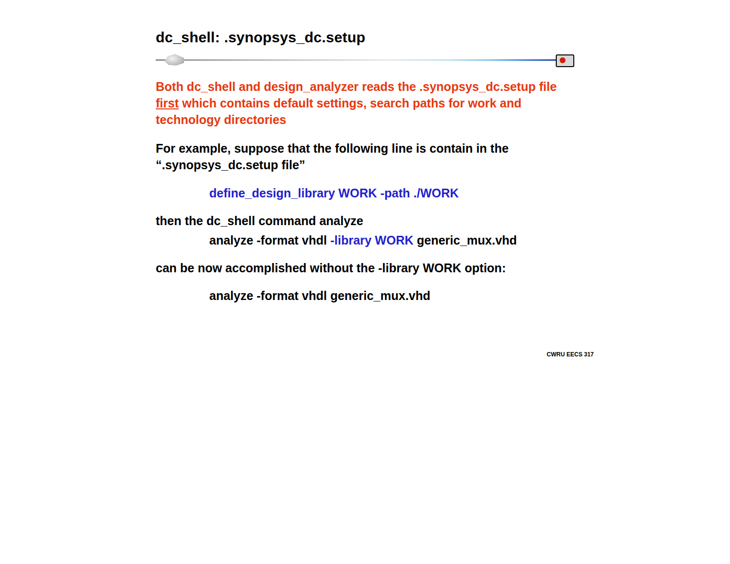dc_shell: .synopsys_dc.setup
Both dc_shell and design_analyzer reads the .synopsys_dc.setup file first which contains default settings, search paths for work and technology directories
For example, suppose that the following line is contain in the “.synopsys_dc.setup file”
define_design_library WORK -path ./WORK
then the dc_shell command analyze
analyze -format vhdl -library WORK generic_mux.vhd
can be now accomplished without the -library WORK option:
analyze -format vhdl generic_mux.vhd
CWRU EECS 317